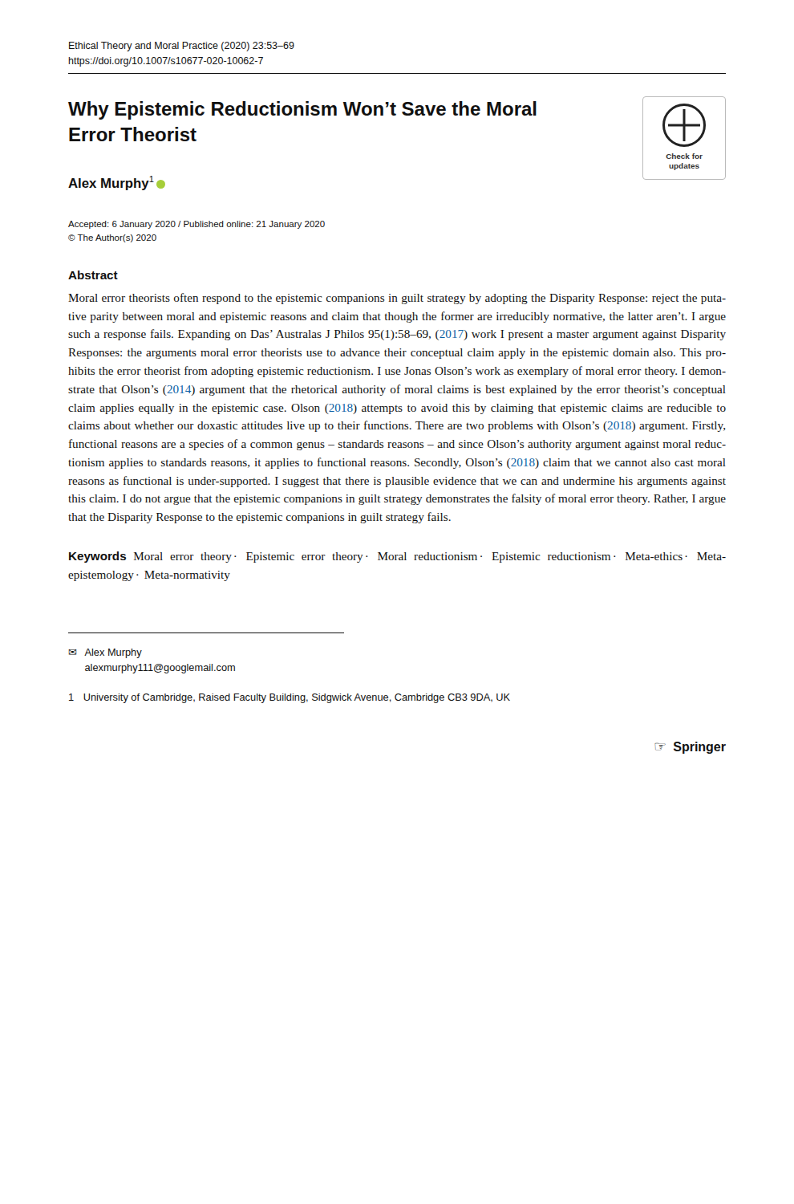Ethical Theory and Moral Practice (2020) 23:53–69
https://doi.org/10.1007/s10677-020-10062-7
Check for
updates
Why Epistemic Reductionism Won’t Save the Moral Error Theorist
Alex Murphy1
Accepted: 6 January 2020 / Published online: 21 January 2020
© The Author(s) 2020
Abstract
Moral error theorists often respond to the epistemic companions in guilt strategy by adopting the Disparity Response: reject the putative parity between moral and epistemic reasons and claim that though the former are irreducibly normative, the latter aren’t. I argue such a response fails. Expanding on Das’ Australas J Philos 95(1):58–69, (2017) work I present a master argument against Disparity Responses: the arguments moral error theorists use to advance their conceptual claim apply in the epistemic domain also. This prohibits the error theorist from adopting epistemic reductionism. I use Jonas Olson’s work as exemplary of moral error theory. I demonstrate that Olson’s (2014) argument that the rhetorical authority of moral claims is best explained by the error theorist’s conceptual claim applies equally in the epistemic case. Olson (2018) attempts to avoid this by claiming that epistemic claims are reducible to claims about whether our doxastic attitudes live up to their functions. There are two problems with Olson’s (2018) argument. Firstly, functional reasons are a species of a common genus – standards reasons – and since Olson’s authority argument against moral reductionism applies to standards reasons, it applies to functional reasons. Secondly, Olson’s (2018) claim that we cannot also cast moral reasons as functional is under-supported. I suggest that there is plausible evidence that we can and undermine his arguments against this claim. I do not argue that the epistemic companions in guilt strategy demonstrates the falsity of moral error theory. Rather, I argue that the Disparity Response to the epistemic companions in guilt strategy fails.
Keywords Moral error theory· Epistemic error theory· Moral reductionism· Epistemic reductionism· Meta-ethics· Meta-epistemology· Meta-normativity
✉Alex Murphy
alexmurphy111@googlemail.com
1 University of Cambridge, Raised Faculty Building, Sidgwick Avenue, Cambridge CB3 9DA, UK
☞ Springer